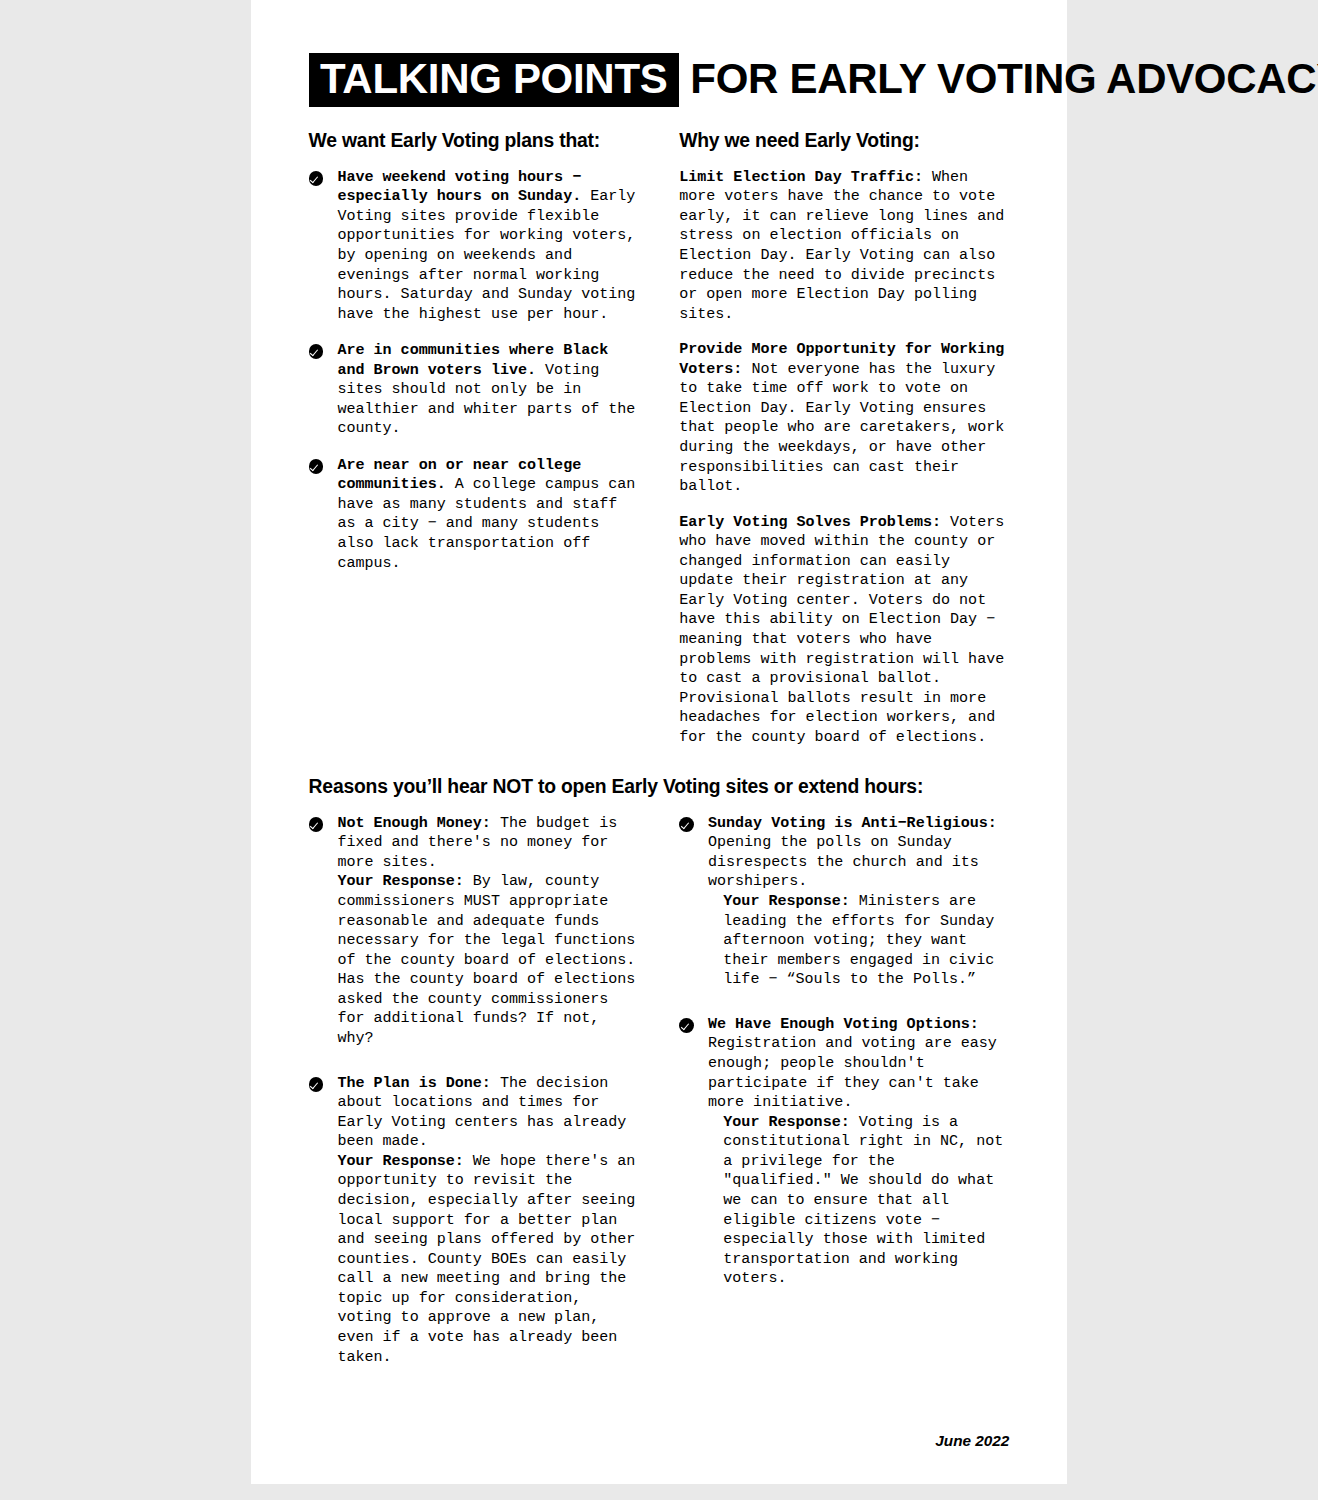TALKING POINTS FOR EARLY VOTING ADVOCACY
We want Early Voting plans that:
Have weekend voting hours − especially hours on Sunday. Early Voting sites provide flexible opportunities for working voters, by opening on weekends and evenings after normal working hours. Saturday and Sunday voting have the highest use per hour.
Are in communities where Black and Brown voters live. Voting sites should not only be in wealthier and whiter parts of the county.
Are near on or near college communities. A college campus can have as many students and staff as a city − and many students also lack transportation off campus.
Why we need Early Voting:
Limit Election Day Traffic: When more voters have the chance to vote early, it can relieve long lines and stress on election officials on Election Day. Early Voting can also reduce the need to divide precincts or open more Election Day polling sites.
Provide More Opportunity for Working Voters: Not everyone has the luxury to take time off work to vote on Election Day. Early Voting ensures that people who are caretakers, work during the weekdays, or have other responsibilities can cast their ballot.
Early Voting Solves Problems: Voters who have moved within the county or changed information can easily update their registration at any Early Voting center. Voters do not have this ability on Election Day − meaning that voters who have problems with registration will have to cast a provisional ballot. Provisional ballots result in more headaches for election workers, and for the county board of elections.
Reasons you’ll hear NOT to open Early Voting sites or extend hours:
Not Enough Money: The budget is fixed and there's no money for more sites. Your Response: By law, county commissioners MUST appropriate reasonable and adequate funds necessary for the legal functions of the county board of elections. Has the county board of elections asked the county commissioners for additional funds? If not, why?
The Plan is Done: The decision about locations and times for Early Voting centers has already been made. Your Response: We hope there's an opportunity to revisit the decision, especially after seeing local support for a better plan and seeing plans offered by other counties. County BOEs can easily call a new meeting and bring the topic up for consideration, voting to approve a new plan, even if a vote has already been taken.
Sunday Voting is Anti−Religious: Opening the polls on Sunday disrespects the church and its worshipers. Your Response: Ministers are leading the efforts for Sunday afternoon voting; they want their members engaged in civic life − “Souls to the Polls.”
We Have Enough Voting Options: Registration and voting are easy enough; people shouldn't participate if they can't take more initiative. Your Response: Voting is a constitutional right in NC, not a privilege for the "qualified." We should do what we can to ensure that all eligible citizens vote − especially those with limited transportation and working voters.
June 2022